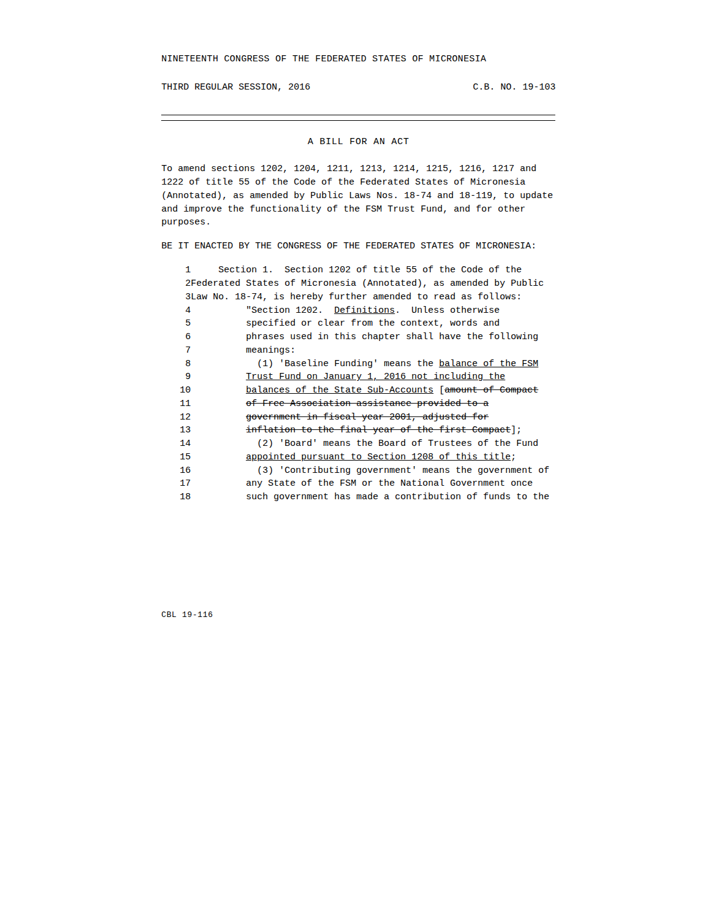NINETEENTH CONGRESS OF THE FEDERATED STATES OF MICRONESIA
THIRD REGULAR SESSION, 2016 C.B. NO. 19-103
A BILL FOR AN ACT
To amend sections 1202, 1204, 1211, 1213, 1214, 1215, 1216, 1217 and 1222 of title 55 of the Code of the Federated States of Micronesia (Annotated), as amended by Public Laws Nos. 18-74 and 18-119, to update and improve the functionality of the FSM Trust Fund, and for other purposes.
BE IT ENACTED BY THE CONGRESS OF THE FEDERATED STATES OF MICRONESIA:
| 1 | Section 1. Section 1202 of title 55 of the Code of the |
| 2 | Federated States of Micronesia (Annotated), as amended by Public |
| 3 | Law No. 18-74, is hereby further amended to read as follows: |
| 4 | "Section 1202. Definitions . Unless otherwise |
| 5 | specified or clear from the context, words and |
| 6 | phrases used in this chapter shall have the following |
| 7 | meanings: |
| 8 | (1) 'Baseline Funding' means the balance of the FSM |
| 9 | Trust Fund on January 1, 2016 not including the |
| 10 | balances of the State Sub-Accounts [ amount of Compact |
| 11 | of Free Association assistance provided to a |
| 12 | government in fiscal year 2001, adjusted for |
| 13 | inflation to the final year of the first Compact ]; |
| 14 | (2) 'Board' means the Board of Trustees of the Fund |
| 15 | appointed pursuant to Section 1208 of this title ; |
| 16 | (3) 'Contributing government' means the government of |
| 17 | any State of the FSM or the National Government once |
| 18 | such government has made a contribution of funds to the |
CBL 19-116